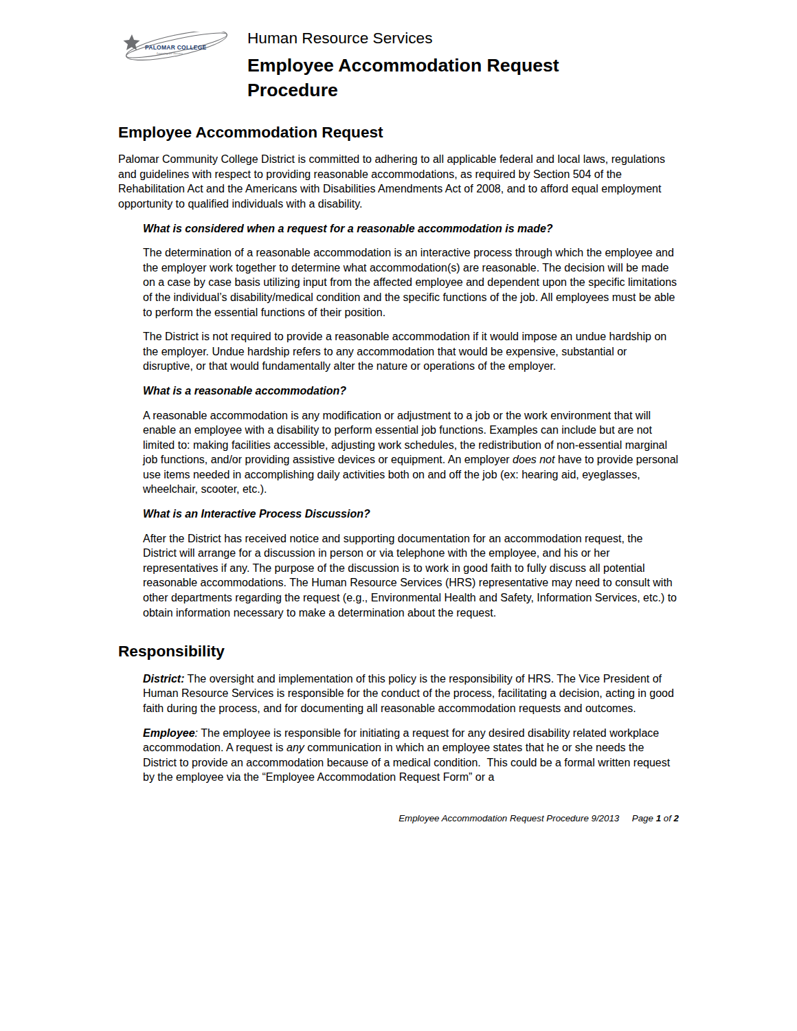PALOMAR COLLEGE Learning for Success
Human Resource Services
Employee Accommodation Request Procedure
Employee Accommodation Request
Palomar Community College District is committed to adhering to all applicable federal and local laws, regulations and guidelines with respect to providing reasonable accommodations, as required by Section 504 of the Rehabilitation Act and the Americans with Disabilities Amendments Act of 2008, and to afford equal employment opportunity to qualified individuals with a disability.
What is considered when a request for a reasonable accommodation is made?
The determination of a reasonable accommodation is an interactive process through which the employee and the employer work together to determine what accommodation(s) are reasonable. The decision will be made on a case by case basis utilizing input from the affected employee and dependent upon the specific limitations of the individual’s disability/medical condition and the specific functions of the job. All employees must be able to perform the essential functions of their position.
The District is not required to provide a reasonable accommodation if it would impose an undue hardship on the employer. Undue hardship refers to any accommodation that would be expensive, substantial or disruptive, or that would fundamentally alter the nature or operations of the employer.
What is a reasonable accommodation?
A reasonable accommodation is any modification or adjustment to a job or the work environment that will enable an employee with a disability to perform essential job functions. Examples can include but are not limited to: making facilities accessible, adjusting work schedules, the redistribution of non-essential marginal job functions, and/or providing assistive devices or equipment. An employer does not have to provide personal use items needed in accomplishing daily activities both on and off the job (ex: hearing aid, eyeglasses, wheelchair, scooter, etc.).
What is an Interactive Process Discussion?
After the District has received notice and supporting documentation for an accommodation request, the District will arrange for a discussion in person or via telephone with the employee, and his or her representatives if any. The purpose of the discussion is to work in good faith to fully discuss all potential reasonable accommodations. The Human Resource Services (HRS) representative may need to consult with other departments regarding the request (e.g., Environmental Health and Safety, Information Services, etc.) to obtain information necessary to make a determination about the request.
Responsibility
District: The oversight and implementation of this policy is the responsibility of HRS. The Vice President of Human Resource Services is responsible for the conduct of the process, facilitating a decision, acting in good faith during the process, and for documenting all reasonable accommodation requests and outcomes.
Employee: The employee is responsible for initiating a request for any desired disability related workplace accommodation. A request is any communication in which an employee states that he or she needs the District to provide an accommodation because of a medical condition. This could be a formal written request by the employee via the “Employee Accommodation Request Form” or a
Employee Accommodation Request Procedure 9/2013 Page 1 of 2